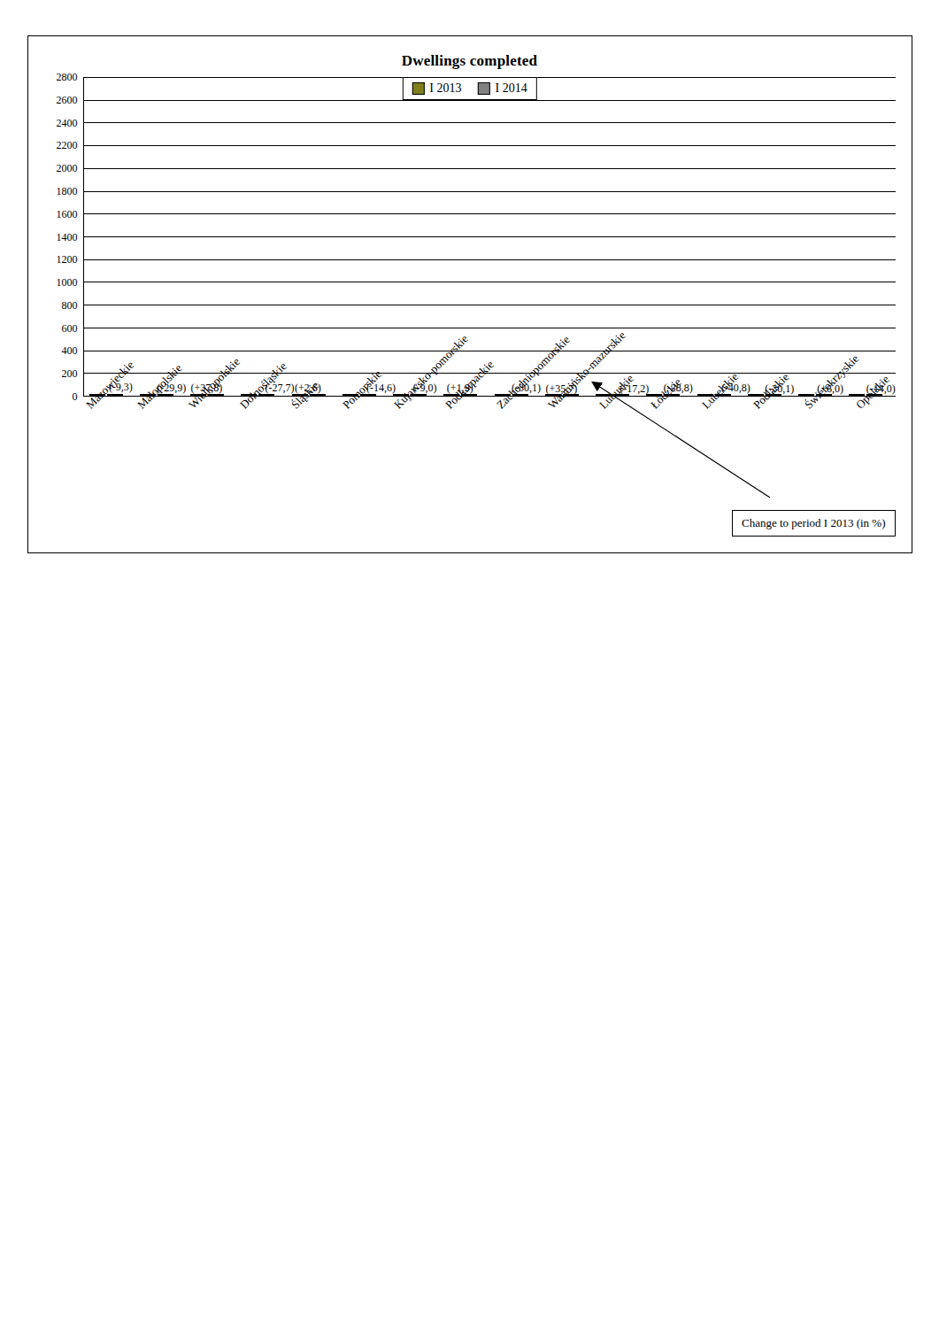Dwellings completed
I 2013 I 2014
2800 2600 2400 2200 2000 1800 1600 1400 1200 1000 800 600 400 200 0
(-9,3)
(-29,9)
(+37,8)
(-27,7)
(+2,6)
(-14,6)
(-9,0)
(+1,9)
(-30,1)
(+35,7)
(-17,2)
(-28,8)
(-40,8)
(-30,1)
(+6,0)
(-14,0)
Mazowieckie Małopolskie Wielkopolskie Dolnośląskie Śląskie Pomorskie Kujawsko-pomorskie Podkarpackie Zachodniopomorskie Warmińsko-mazurskie Lubuskie Łódzkie Lubelskie Podlaskie Świętokrzyskie Opolskie
Change to period I 2013 (in %)